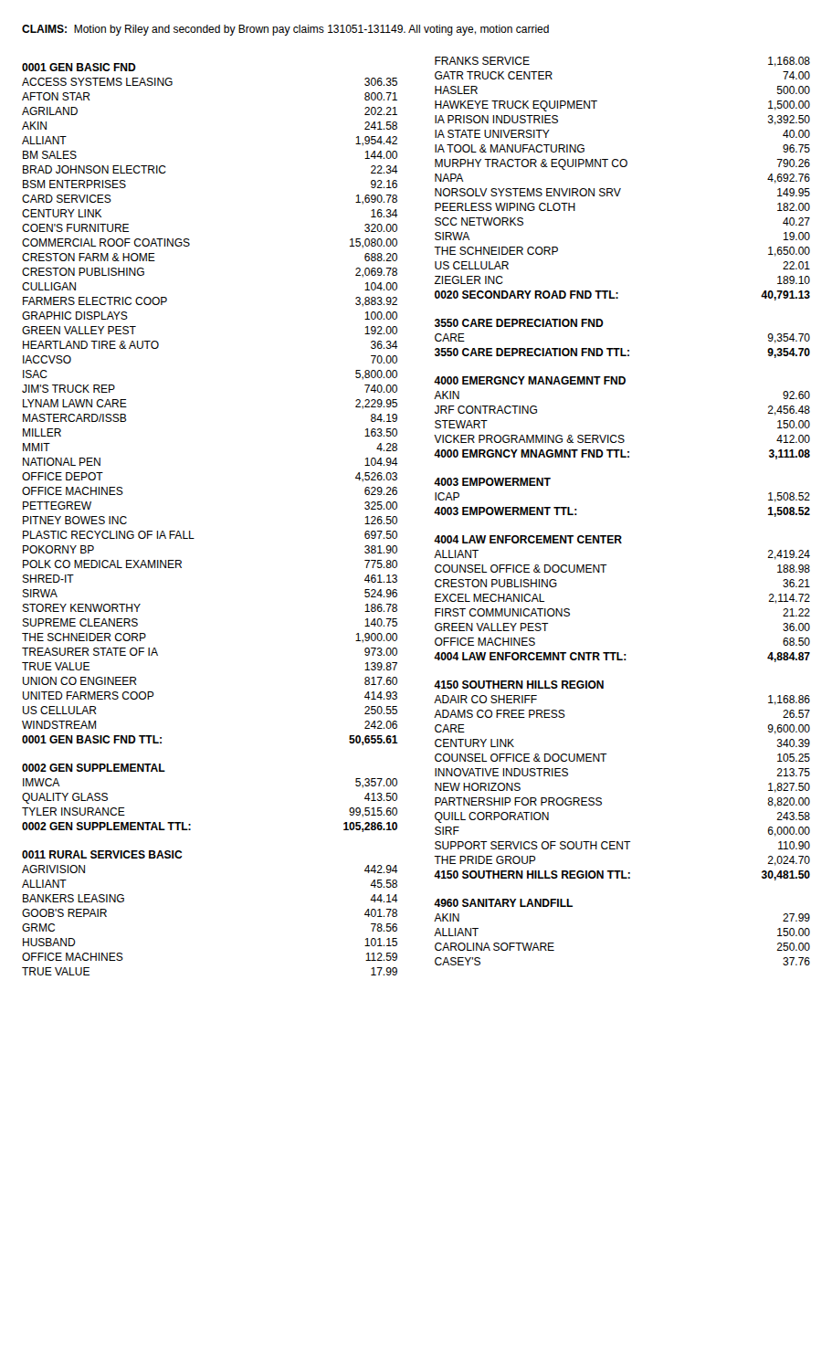CLAIMS: Motion by Riley and seconded by Brown pay claims 131051-131149. All voting aye, motion carried
| 0001 GEN BASIC FND | |
| ACCESS SYSTEMS LEASING | 306.35 |
| AFTON STAR | 800.71 |
| AGRILAND | 202.21 |
| AKIN | 241.58 |
| ALLIANT | 1,954.42 |
| BM SALES | 144.00 |
| BRAD JOHNSON ELECTRIC | 22.34 |
| BSM ENTERPRISES | 92.16 |
| CARD SERVICES | 1,690.78 |
| CENTURY LINK | 16.34 |
| COEN'S FURNITURE | 320.00 |
| COMMERCIAL ROOF COATINGS | 15,080.00 |
| CRESTON FARM & HOME | 688.20 |
| CRESTON PUBLISHING | 2,069.78 |
| CULLIGAN | 104.00 |
| FARMERS ELECTRIC COOP | 3,883.92 |
| GRAPHIC DISPLAYS | 100.00 |
| GREEN VALLEY PEST | 192.00 |
| HEARTLAND TIRE & AUTO | 36.34 |
| IACCVSO | 70.00 |
| ISAC | 5,800.00 |
| JIM'S TRUCK REP | 740.00 |
| LYNAM LAWN CARE | 2,229.95 |
| MASTERCARD/ISSB | 84.19 |
| MILLER | 163.50 |
| MMIT | 4.28 |
| NATIONAL PEN | 104.94 |
| OFFICE DEPOT | 4,526.03 |
| OFFICE MACHINES | 629.26 |
| PETTEGREW | 325.00 |
| PITNEY BOWES INC | 126.50 |
| PLASTIC RECYCLING OF IA FALL | 697.50 |
| POKORNY BP | 381.90 |
| POLK CO MEDICAL EXAMINER | 775.80 |
| SHRED-IT | 461.13 |
| SIRWA | 524.96 |
| STOREY KENWORTHY | 186.78 |
| SUPREME CLEANERS | 140.75 |
| THE SCHNEIDER CORP | 1,900.00 |
| TREASURER STATE OF IA | 973.00 |
| TRUE VALUE | 139.87 |
| UNION CO ENGINEER | 817.60 |
| UNITED FARMERS COOP | 414.93 |
| US CELLULAR | 250.55 |
| WINDSTREAM | 242.06 |
| 0001 GEN BASIC FND TTL: | 50,655.61 |
| 0002 GEN SUPPLEMENTAL | |
| IMWCA | 5,357.00 |
| QUALITY GLASS | 413.50 |
| TYLER INSURANCE | 99,515.60 |
| 0002 GEN SUPPLEMENTAL TTL: | 105,286.10 |
| 0011 RURAL SERVICES BASIC | |
| AGRIVISION | 442.94 |
| ALLIANT | 45.58 |
| BANKERS LEASING | 44.14 |
| GOOB'S REPAIR | 401.78 |
| GRMC | 78.56 |
| HUSBAND | 101.15 |
| OFFICE MACHINES | 112.59 |
| TRUE VALUE | 17.99 |
| FRANKS SERVICE | 1,168.08 |
| GATR TRUCK CENTER | 74.00 |
| HASLER | 500.00 |
| HAWKEYE TRUCK EQUIPMENT | 1,500.00 |
| IA PRISON INDUSTRIES | 3,392.50 |
| IA STATE UNIVERSITY | 40.00 |
| IA TOOL & MANUFACTURING | 96.75 |
| MURPHY TRACTOR & EQUIPMNT CO | 790.26 |
| NAPA | 4,692.76 |
| NORSOLV SYSTEMS ENVIRON SRV | 149.95 |
| PEERLESS WIPING CLOTH | 182.00 |
| SCC NETWORKS | 40.27 |
| SIRWA | 19.00 |
| THE SCHNEIDER CORP | 1,650.00 |
| US CELLULAR | 22.01 |
| ZIEGLER INC | 189.10 |
| 0020 SECONDARY ROAD FND TTL: | 40,791.13 |
| 3550 CARE DEPRECIATION FND | |
| CARE | 9,354.70 |
| 3550 CARE DEPRECIATION FND TTL: | 9,354.70 |
| 4000 EMERGNCY MANAGEMNT FND | |
| AKIN | 92.60 |
| JRF CONTRACTING | 2,456.48 |
| STEWART | 150.00 |
| VICKER PROGRAMMING & SERVICS | 412.00 |
| 4000 EMRGNCY MNAGMNT FND TTL: | 3,111.08 |
| 4003 EMPOWERMENT | |
| ICAP | 1,508.52 |
| 4003 EMPOWERMENT TTL: | 1,508.52 |
| 4004 LAW ENFORCEMENT CENTER | |
| ALLIANT | 2,419.24 |
| COUNSEL OFFICE & DOCUMENT | 188.98 |
| CRESTON PUBLISHING | 36.21 |
| EXCEL MECHANICAL | 2,114.72 |
| FIRST COMMUNICATIONS | 21.22 |
| GREEN VALLEY PEST | 36.00 |
| OFFICE MACHINES | 68.50 |
| 4004 LAW ENFORCEMNT CNTR TTL: | 4,884.87 |
| 4150 SOUTHERN HILLS REGION | |
| ADAIR CO SHERIFF | 1,168.86 |
| ADAMS CO FREE PRESS | 26.57 |
| CARE | 9,600.00 |
| CENTURY LINK | 340.39 |
| COUNSEL OFFICE & DOCUMENT | 105.25 |
| INNOVATIVE INDUSTRIES | 213.75 |
| NEW HORIZONS | 1,827.50 |
| PARTNERSHIP FOR PROGRESS | 8,820.00 |
| QUILL CORPORATION | 243.58 |
| SIRF | 6,000.00 |
| SUPPORT SERVICS OF SOUTH CENT | 110.90 |
| THE PRIDE GROUP | 2,024.70 |
| 4150 SOUTHERN HILLS REGION TTL: | 30,481.50 |
| 4960 SANITARY LANDFILL | |
| AKIN | 27.99 |
| ALLIANT | 150.00 |
| CAROLINA SOFTWARE | 250.00 |
| CASEY'S | 37.76 |